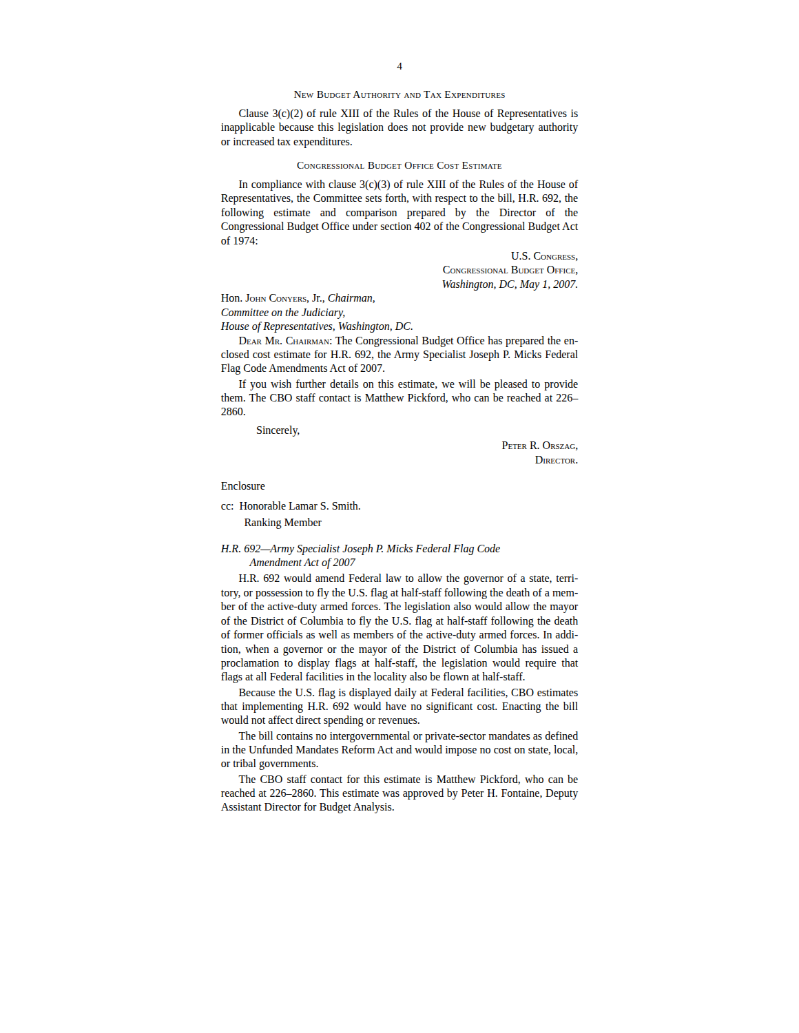4
New Budget Authority and Tax Expenditures
Clause 3(c)(2) of rule XIII of the Rules of the House of Representatives is inapplicable because this legislation does not provide new budgetary authority or increased tax expenditures.
Congressional Budget Office Cost Estimate
In compliance with clause 3(c)(3) of rule XIII of the Rules of the House of Representatives, the Committee sets forth, with respect to the bill, H.R. 692, the following estimate and comparison prepared by the Director of the Congressional Budget Office under section 402 of the Congressional Budget Act of 1974:
U.S. Congress,
Congressional Budget Office,
Washington, DC, May 1, 2007.
Hon. John Conyers, Jr., Chairman,
Committee on the Judiciary,
House of Representatives, Washington, DC.
Dear Mr. Chairman: The Congressional Budget Office has prepared the enclosed cost estimate for H.R. 692, the Army Specialist Joseph P. Micks Federal Flag Code Amendments Act of 2007.
If you wish further details on this estimate, we will be pleased to provide them. The CBO staff contact is Matthew Pickford, who can be reached at 226–2860.
Sincerely,
Peter R. Orszag,
Director.
Enclosure
cc: Honorable Lamar S. Smith.
Ranking Member
H.R. 692—Army Specialist Joseph P. Micks Federal Flag CodeAmendment Act of 2007
H.R. 692 would amend Federal law to allow the governor of a state, territory, or possession to fly the U.S. flag at half-staff following the death of a member of the active-duty armed forces. The legislation also would allow the mayor of the District of Columbia to fly the U.S. flag at half-staff following the death of former officials as well as members of the active-duty armed forces. In addition, when a governor or the mayor of the District of Columbia has issued a proclamation to display flags at half-staff, the legislation would require that flags at all Federal facilities in the locality also be flown at half-staff.
Because the U.S. flag is displayed daily at Federal facilities, CBO estimates that implementing H.R. 692 would have no significant cost. Enacting the bill would not affect direct spending or revenues.
The bill contains no intergovernmental or private-sector mandates as defined in the Unfunded Mandates Reform Act and would impose no cost on state, local, or tribal governments.
The CBO staff contact for this estimate is Matthew Pickford, who can be reached at 226–2860. This estimate was approved by Peter H. Fontaine, Deputy Assistant Director for Budget Analysis.